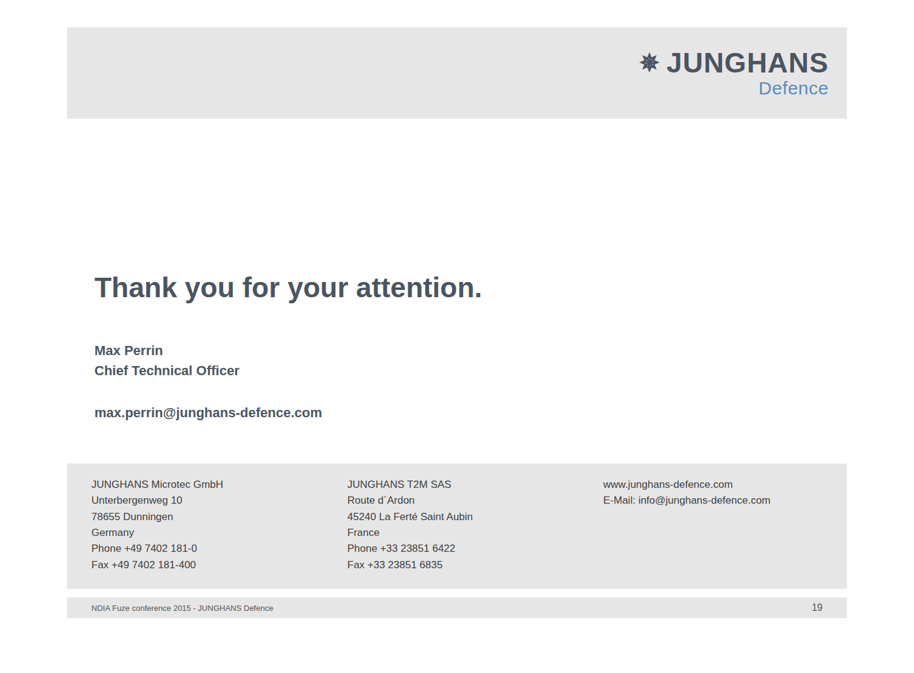✵JUNGHANS
Defence
Thank you for your attention.
Max Perrin
Chief Technical Officer
max.perrin@junghans-defence.com
JUNGHANS Microtec GmbH
Unterbergenweg 10
78655 Dunningen
Germany
Phone +49 7402 181-0
Fax +49 7402 181-400
JUNGHANS T2M SAS
Route d´Ardon
45240 La Ferté Saint Aubin
France
Phone +33 23851 6422
Fax +33 23851 6835
www.junghans-defence.com
E-Mail: info@junghans-defence.com
NDIA Fuze conference 2015 - JUNGHANS Defence 19